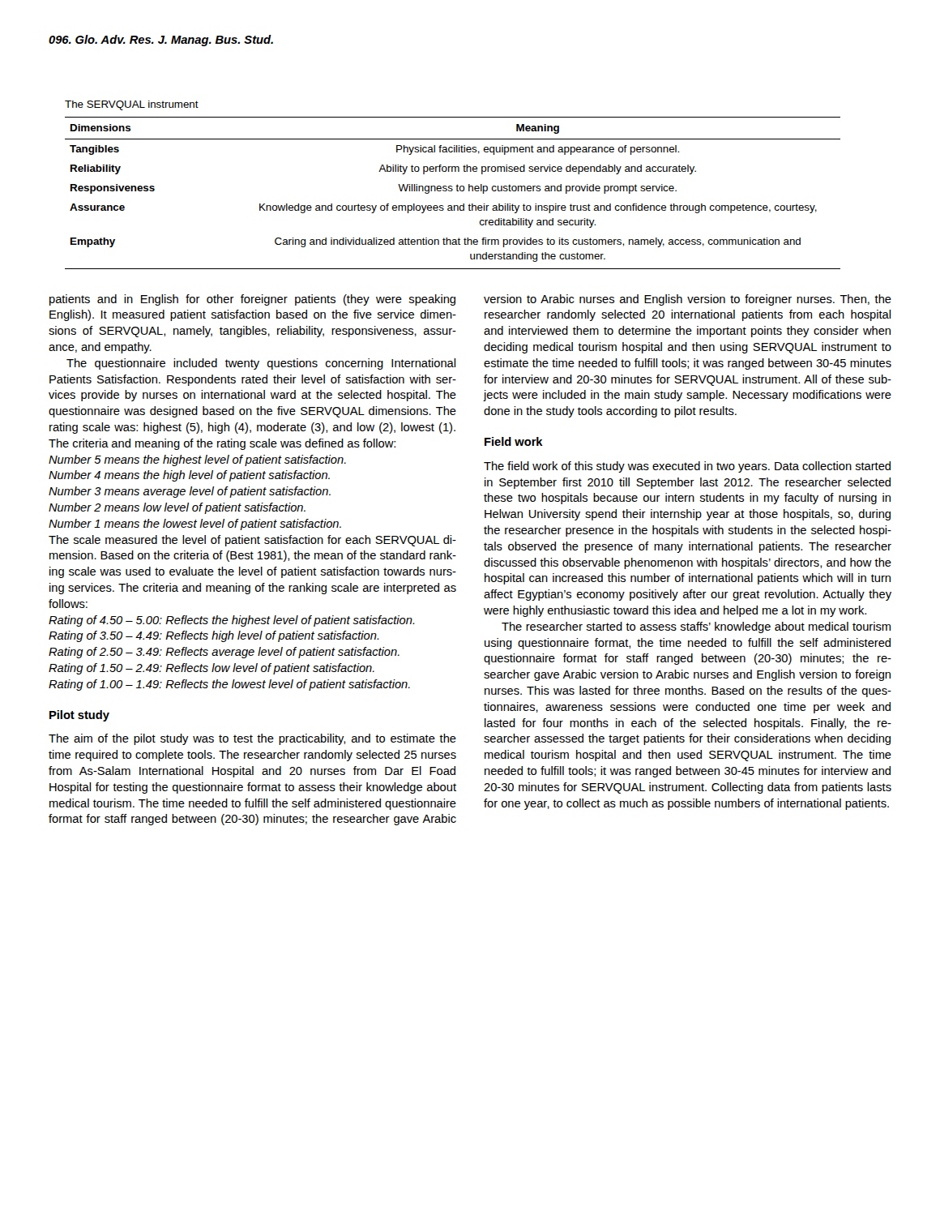096. Glo. Adv. Res. J. Manag. Bus. Stud.
The SERVQUAL instrument
| Dimensions | Meaning |
| --- | --- |
| Tangibles | Physical facilities, equipment and appearance of personnel. |
| Reliability | Ability to perform the promised service dependably and accurately. |
| Responsiveness | Willingness to help customers and provide prompt service. |
| Assurance | Knowledge and courtesy of employees and their ability to inspire trust and confidence through competence, courtesy, creditability and security. |
| Empathy | Caring and individualized attention that the firm provides to its customers, namely, access, communication and understanding the customer. |
patients and in English for other foreigner patients (they were speaking English). It measured patient satisfaction based on the five service dimensions of SERVQUAL, namely, tangibles, reliability, responsiveness, assurance, and empathy.
The questionnaire included twenty questions concerning International Patients Satisfaction. Respondents rated their level of satisfaction with services provide by nurses on international ward at the selected hospital. The questionnaire was designed based on the five SERVQUAL dimensions. The rating scale was: highest (5), high (4), moderate (3), and low (2), lowest (1). The criteria and meaning of the rating scale was defined as follow:
Number 5 means the highest level of patient satisfaction.
Number 4 means the high level of patient satisfaction.
Number 3 means average level of patient satisfaction.
Number 2 means low level of patient satisfaction.
Number 1 means the lowest level of patient satisfaction.
The scale measured the level of patient satisfaction for each SERVQUAL dimension. Based on the criteria of (Best 1981), the mean of the standard ranking scale was used to evaluate the level of patient satisfaction towards nursing services. The criteria and meaning of the ranking scale are interpreted as follows:
Rating of 4.50 – 5.00: Reflects the highest level of patient satisfaction.
Rating of 3.50 – 4.49: Reflects high level of patient satisfaction.
Rating of 2.50 – 3.49: Reflects average level of patient satisfaction.
Rating of 1.50 – 2.49: Reflects low level of patient satisfaction.
Rating of 1.00 – 1.49: Reflects the lowest level of patient satisfaction.
Pilot study
The aim of the pilot study was to test the practicability, and to estimate the time required to complete tools. The researcher randomly selected 25 nurses from As-Salam International Hospital and 20 nurses from Dar El Foad Hospital for testing the questionnaire format to assess their knowledge about medical tourism. The time needed to fulfill the self administered questionnaire format for staff ranged between (20-30) minutes; the researcher gave Arabic version to Arabic nurses and English version to foreigner nurses. Then, the researcher randomly selected 20 international patients from each hospital and interviewed them to determine the important points they consider when deciding medical tourism hospital and then using SERVQUAL instrument to estimate the time needed to fulfill tools; it was ranged between 30-45 minutes for interview and 20-30 minutes for SERVQUAL instrument. All of these subjects were included in the main study sample. Necessary modifications were done in the study tools according to pilot results.
Field work
The field work of this study was executed in two years. Data collection started in September first 2010 till September last 2012. The researcher selected these two hospitals because our intern students in my faculty of nursing in Helwan University spend their internship year at those hospitals, so, during the researcher presence in the hospitals with students in the selected hospitals observed the presence of many international patients. The researcher discussed this observable phenomenon with hospitals’ directors, and how the hospital can increased this number of international patients which will in turn affect Egyptian’s economy positively after our great revolution. Actually they were highly enthusiastic toward this idea and helped me a lot in my work.
The researcher started to assess staffs’ knowledge about medical tourism using questionnaire format, the time needed to fulfill the self administered questionnaire format for staff ranged between (20-30) minutes; the researcher gave Arabic version to Arabic nurses and English version to foreign nurses. This was lasted for three months. Based on the results of the questionnaires, awareness sessions were conducted one time per week and lasted for four months in each of the selected hospitals. Finally, the researcher assessed the target patients for their considerations when deciding medical tourism hospital and then used SERVQUAL instrument. The time needed to fulfill tools; it was ranged between 30-45 minutes for interview and 20-30 minutes for SERVQUAL instrument. Collecting data from patients lasts for one year, to collect as much as possible numbers of international patients.